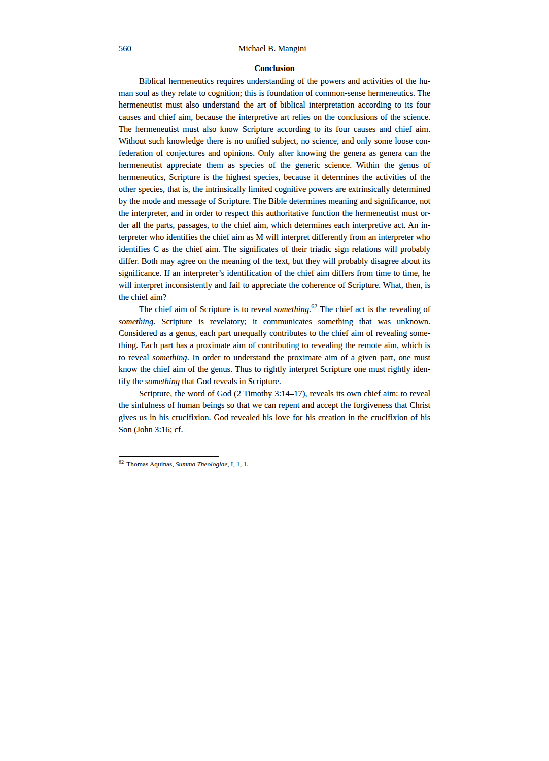560 Michael B. Mangini
Conclusion
Biblical hermeneutics requires understanding of the powers and activities of the human soul as they relate to cognition; this is foundation of common-sense hermeneutics. The hermeneutist must also understand the art of biblical interpretation according to its four causes and chief aim, because the interpretive art relies on the conclusions of the science. The hermeneutist must also know Scripture according to its four causes and chief aim. Without such knowledge there is no unified subject, no science, and only some loose confederation of conjectures and opinions. Only after knowing the genera as genera can the hermeneutist appreciate them as species of the generic science. Within the genus of hermeneutics, Scripture is the highest species, because it determines the activities of the other species, that is, the intrinsically limited cognitive powers are extrinsically determined by the mode and message of Scripture. The Bible determines meaning and significance, not the interpreter, and in order to respect this authoritative function the hermeneutist must order all the parts, passages, to the chief aim, which determines each interpretive act. An interpreter who identifies the chief aim as M will interpret differently from an interpreter who identifies C as the chief aim. The significates of their triadic sign relations will probably differ. Both may agree on the meaning of the text, but they will probably disagree about its significance. If an interpreter’s identification of the chief aim differs from time to time, he will interpret inconsistently and fail to appreciate the coherence of Scripture. What, then, is the chief aim?
The chief aim of Scripture is to reveal something.62 The chief act is the revealing of something. Scripture is revelatory; it communicates something that was unknown. Considered as a genus, each part unequally contributes to the chief aim of revealing something. Each part has a proximate aim of contributing to revealing the remote aim, which is to reveal something. In order to understand the proximate aim of a given part, one must know the chief aim of the genus. Thus to rightly interpret Scripture one must rightly identify the something that God reveals in Scripture.
Scripture, the word of God (2 Timothy 3:14–17), reveals its own chief aim: to reveal the sinfulness of human beings so that we can repent and accept the forgiveness that Christ gives us in his crucifixion. God revealed his love for his creation in the crucifixion of his Son (John 3:16; cf.
62 Thomas Aquinas, Summa Theologiae, I, 1, 1.